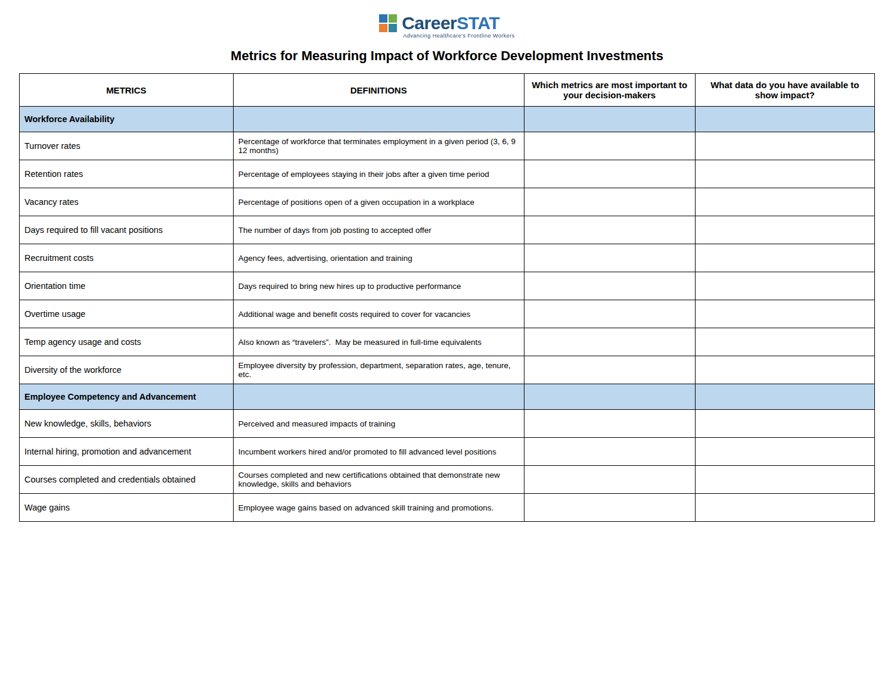Career STAT
Advancing Healthcare's Frontline Workers
Metrics for Measuring Impact of Workforce Development Investments
| METRICS | DEFINITIONS | Which metrics are most important to your decision-makers | What data do you have available to show impact? |
| --- | --- | --- | --- |
| Workforce Availability | | | |
| Turnover rates | Percentage of workforce that terminates employment in a given period (3, 6, 9 12 months) | | |
| Retention rates | Percentage of employees staying in their jobs after a given time period | | |
| Vacancy rates | Percentage of positions open of a given occupation in a workplace | | |
| Days required to fill vacant positions | The number of days from job posting to accepted offer | | |
| Recruitment costs | Agency fees, advertising, orientation and training | | |
| Orientation time | Days required to bring new hires up to productive performance | | |
| Overtime usage | Additional wage and benefit costs required to cover for vacancies | | |
| Temp agency usage and costs | Also known as “travelers”. May be measured in full-time equivalents | | |
| Diversity of the workforce | Employee diversity by profession, department, separation rates, age, tenure, etc. | | |
| Employee Competency and Advancement | | | |
| New knowledge, skills, behaviors | Perceived and measured impacts of training | | |
| Internal hiring, promotion and advancement | Incumbent workers hired and/or promoted to fill advanced level positions | | |
| Courses completed and credentials obtained | Courses completed and new certifications obtained that demonstrate new knowledge, skills and behaviors | | |
| Wage gains | Employee wage gains based on advanced skill training and promotions. | | |